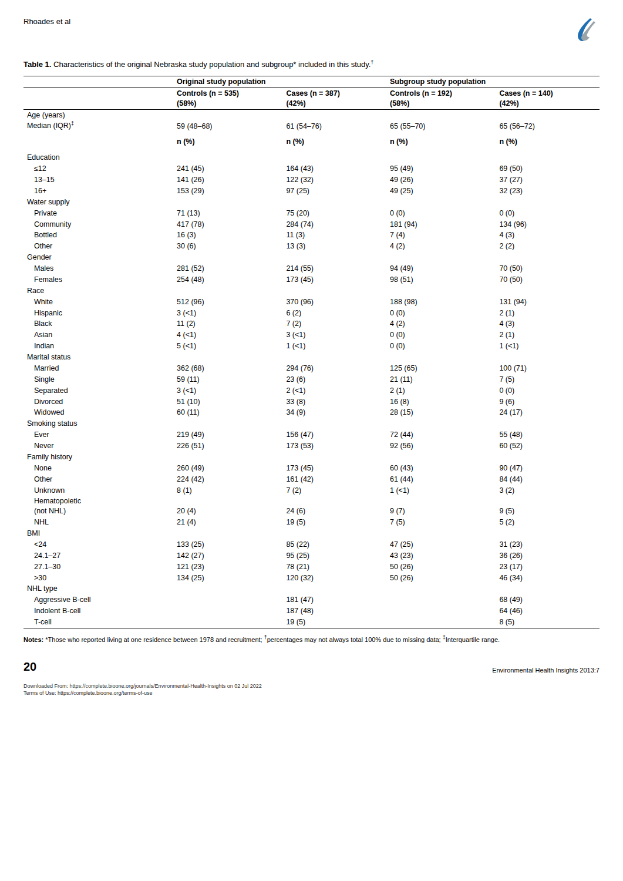Rhoades et al
Table 1. Characteristics of the original Nebraska study population and subgroup* included in this study.†
| | Original study population | Subgroup study population |
| --- | --- | --- |
| | Controls (n = 535) (58%) | Cases (n = 387) (42%) | Controls (n = 192) (58%) | Cases (n = 140) (42%) |
| Age (years) Median (IQR) ‡ | 59 (48–68) | 61 (54–76) | 65 (55–70) | 65 (56–72) |
| | n (%) | n (%) | n (%) | n (%) |
| Education | | | | |
| ≤12 | 241 (45) | 164 (43) | 95 (49) | 69 (50) |
| 13–15 | 141 (26) | 122 (32) | 49 (26) | 37 (27) |
| 16+ | 153 (29) | 97 (25) | 49 (25) | 32 (23) |
| Water supply | | | | |
| Private | 71 (13) | 75 (20) | 0 (0) | 0 (0) |
| Community | 417 (78) | 284 (74) | 181 (94) | 134 (96) |
| Bottled | 16 (3) | 11 (3) | 7 (4) | 4 (3) |
| Other | 30 (6) | 13 (3) | 4 (2) | 2 (2) |
| Gender | | | | |
| Males | 281 (52) | 214 (55) | 94 (49) | 70 (50) |
| Females | 254 (48) | 173 (45) | 98 (51) | 70 (50) |
| Race | | | | |
| White | 512 (96) | 370 (96) | 188 (98) | 131 (94) |
| Hispanic | 3 (<1) | 6 (2) | 0 (0) | 2 (1) |
| Black | 11 (2) | 7 (2) | 4 (2) | 4 (3) |
| Asian | 4 (<1) | 3 (<1) | 0 (0) | 2 (1) |
| Indian | 5 (<1) | 1 (<1) | 0 (0) | 1 (<1) |
| Marital status | | | | |
| Married | 362 (68) | 294 (76) | 125 (65) | 100 (71) |
| Single | 59 (11) | 23 (6) | 21 (11) | 7 (5) |
| Separated | 3 (<1) | 2 (<1) | 2 (1) | 0 (0) |
| Divorced | 51 (10) | 33 (8) | 16 (8) | 9 (6) |
| Widowed | 60 (11) | 34 (9) | 28 (15) | 24 (17) |
| Smoking status | | | | |
| Ever | 219 (49) | 156 (47) | 72 (44) | 55 (48) |
| Never | 226 (51) | 173 (53) | 92 (56) | 60 (52) |
| Family history | | | | |
| None | 260 (49) | 173 (45) | 60 (43) | 90 (47) |
| Other | 224 (42) | 161 (42) | 61 (44) | 84 (44) |
| Unknown | 8 (1) | 7 (2) | 1 (<1) | 3 (2) |
| Hematopoietic (not NHL) | 20 (4) | 24 (6) | 9 (7) | 9 (5) |
| NHL | 21 (4) | 19 (5) | 7 (5) | 5 (2) |
| BMI | | | | |
| <24 | 133 (25) | 85 (22) | 47 (25) | 31 (23) |
| 24.1–27 | 142 (27) | 95 (25) | 43 (23) | 36 (26) |
| 27.1–30 | 121 (23) | 78 (21) | 50 (26) | 23 (17) |
| >30 | 134 (25) | 120 (32) | 50 (26) | 46 (34) |
| NHL type | | | | |
| Aggressive B-cell | | 181 (47) | | 68 (49) |
| Indolent B-cell | | 187 (48) | | 64 (46) |
| T-cell | | 19 (5) | | 8 (5) |
Notes: *Those who reported living at one residence between 1978 and recruitment; †percentages may not always total 100% due to missing data; ‡Interquartile range.
20
Environmental Health Insights 2013:7
Downloaded From: https://complete.bioone.org/journals/Environmental-Health-Insights on 02 Jul 2022
Terms of Use: https://complete.bioone.org/terms-of-use